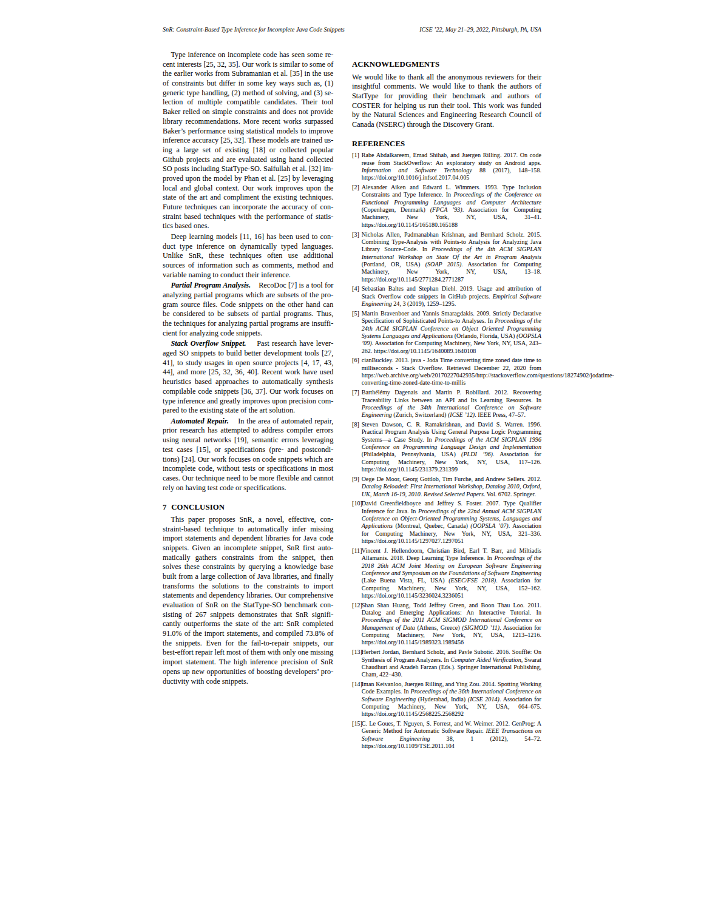SnR: Constraint-Based Type Inference for Incomplete Java Code Snippets
ICSE ’22, May 21–29, 2022, Pittsburgh, PA, USA
Type inference on incomplete code has seen some recent interests [25, 32, 35]. Our work is similar to some of the earlier works from Subramanian et al. [35] in the use of constraints but differ in some key ways such as, (1) generic type handling, (2) method of solving, and (3) selection of multiple compatible candidates. Their tool Baker relied on simple constraints and does not provide library recommendations. More recent works surpassed Baker’s performance using statistical models to improve inference accuracy [25, 32]. These models are trained using a large set of existing [18] or collected popular Github projects and are evaluated using hand collected SO posts including StatType-SO. Saifullah et al. [32] improved upon the model by Phan et al. [25] by leveraging local and global context. Our work improves upon the state of the art and compliment the existing techniques. Future techniques can incorporate the accuracy of constraint based techniques with the performance of statistics based ones.
Deep learning models [11, 16] has been used to conduct type inference on dynamically typed languages. Unlike SnR, these techniques often use additional sources of information such as comments, method and variable naming to conduct their inference.
Partial Program Analysis. RecoDoc [7] is a tool for analyzing partial programs which are subsets of the program source files. Code snippets on the other hand can be considered to be subsets of partial programs. Thus, the techniques for analyzing partial programs are insufficient for analyzing code snippets.
Stack Overflow Snippet. Past research have leveraged SO snippets to build better development tools [27, 41], to study usages in open source projects [4, 17, 43, 44], and more [25, 32, 36, 40]. Recent work have used heuristics based approaches to automatically synthesis compilable code snippets [36, 37]. Our work focuses on type inference and greatly improves upon precision compared to the existing state of the art solution.
Automated Repair. In the area of automated repair, prior research has attempted to address compiler errors using neural networks [19], semantic errors leveraging test cases [15], or specifications (pre- and postconditions) [24]. Our work focuses on code snippets which are incomplete code, without tests or specifications in most cases. Our technique need to be more flexible and cannot rely on having test code or specifications.
7 CONCLUSION
This paper proposes SnR, a novel, effective, constraint-based technique to automatically infer missing import statements and dependent libraries for Java code snippets. Given an incomplete snippet, SnR first automatically gathers constraints from the snippet, then solves these constraints by querying a knowledge base built from a large collection of Java libraries, and finally transforms the solutions to the constraints to import statements and dependency libraries. Our comprehensive evaluation of SnR on the StatType-SO benchmark consisting of 267 snippets demonstrates that SnR significantly outperforms the state of the art: SnR completed 91.0% of the import statements, and compiled 73.8% of the snippets. Even for the fail-to-repair snippets, our best-effort repair left most of them with only one missing import statement. The high inference precision of SnR opens up new opportunities of boosting developers’ productivity with code snippets.
ACKNOWLEDGMENTS
We would like to thank all the anonymous reviewers for their insightful comments. We would like to thank the authors of StatType for providing their benchmark and authors of COSTER for helping us run their tool. This work was funded by the Natural Sciences and Engineering Research Council of Canada (NSERC) through the Discovery Grant.
REFERENCES
Rabe Abdalkareem, Emad Shihab, and Juergen Rilling. 2017. On code reuse from StackOverflow: An exploratory study on Android apps. Information and Software Technology 88 (2017), 148–158. https://doi.org/10.1016/j.infsof.2017.04.005
Alexander Aiken and Edward L. Wimmers. 1993. Type Inclusion Constraints and Type Inference. In Proceedings of the Conference on Functional Programming Languages and Computer Architecture (Copenhagen, Denmark) (FPCA ’93). Association for Computing Machinery, New York, NY, USA, 31–41. https://doi.org/10.1145/165180.165188
Nicholas Allen, Padmanabhan Krishnan, and Bernhard Scholz. 2015. Combining Type-Analysis with Points-to Analysis for Analyzing Java Library Source-Code. In Proceedings of the 4th ACM SIGPLAN International Workshop on State Of the Art in Program Analysis (Portland, OR, USA) (SOAP 2015). Association for Computing Machinery, New York, NY, USA, 13–18. https://doi.org/10.1145/2771284.2771287
Sebastian Baltes and Stephan Diehl. 2019. Usage and attribution of Stack Overflow code snippets in GitHub projects. Empirical Software Engineering 24, 3 (2019), 1259–1295.
Martin Bravenboer and Yannis Smaragdakis. 2009. Strictly Declarative Specification of Sophisticated Points-to Analyses. In Proceedings of the 24th ACM SIGPLAN Conference on Object Oriented Programming Systems Languages and Applications (Orlando, Florida, USA) (OOPSLA ’09). Association for Computing Machinery, New York, NY, USA, 243–262. https://doi.org/10.1145/1640089.1640108
cianBuckley. 2013. java - Joda Time converting time zoned date time to milliseconds - Stack Overflow. Retrieved December 22, 2020 from https://web.archive.org/web/20170227042935/http://stackoverflow.com/questions/18274902/jodatime-converting-time-zoned-date-time-to-millis
Barthélémy Dagenais and Martin P. Robillard. 2012. Recovering Traceability Links between an API and Its Learning Resources. In Proceedings of the 34th International Conference on Software Engineering (Zurich, Switzerland) (ICSE ’12). IEEE Press, 47–57.
Steven Dawson, C. R. Ramakrishnan, and David S. Warren. 1996. Practical Program Analysis Using General Purpose Logic Programming Systems—a Case Study. In Proceedings of the ACM SIGPLAN 1996 Conference on Programming Language Design and Implementation (Philadelphia, Pennsylvania, USA) (PLDI ’96). Association for Computing Machinery, New York, NY, USA, 117–126. https://doi.org/10.1145/231379.231399
Oege De Moor, Georg Gottlob, Tim Furche, and Andrew Sellers. 2012. Datalog Reloaded: First International Workshop, Datalog 2010, Oxford, UK, March 16-19, 2010. Revised Selected Papers. Vol. 6702. Springer.
David Greenfieldboyce and Jeffrey S. Foster. 2007. Type Qualifier Inference for Java. In Proceedings of the 22nd Annual ACM SIGPLAN Conference on Object-Oriented Programming Systems, Languages and Applications (Montreal, Quebec, Canada) (OOPSLA ’07). Association for Computing Machinery, New York, NY, USA, 321–336. https://doi.org/10.1145/1297027.1297051
Vincent J. Hellendoorn, Christian Bird, Earl T. Barr, and Miltiadis Allamanis. 2018. Deep Learning Type Inference. In Proceedings of the 2018 26th ACM Joint Meeting on European Software Engineering Conference and Symposium on the Foundations of Software Engineering (Lake Buena Vista, FL, USA) (ESEC/FSE 2018). Association for Computing Machinery, New York, NY, USA, 152–162. https://doi.org/10.1145/3236024.3236051
Shan Shan Huang, Todd Jeffrey Green, and Boon Thau Loo. 2011. Datalog and Emerging Applications: An Interactive Tutorial. In Proceedings of the 2011 ACM SIGMOD International Conference on Management of Data (Athens, Greece) (SIGMOD ’11). Association for Computing Machinery, New York, NY, USA, 1213–1216. https://doi.org/10.1145/1989323.1989456
Herbert Jordan, Bernhard Scholz, and Pavle Subotić. 2016. Soufflé: On Synthesis of Program Analyzers. In Computer Aided Verification, Swarat Chaudhuri and Azadeh Farzan (Eds.). Springer International Publishing, Cham, 422–430.
Iman Keivanloo, Juergen Rilling, and Ying Zou. 2014. Spotting Working Code Examples. In Proceedings of the 36th International Conference on Software Engineering (Hyderabad, India) (ICSE 2014). Association for Computing Machinery, New York, NY, USA, 664–675. https://doi.org/10.1145/2568225.2568292
C. Le Goues, T. Nguyen, S. Forrest, and W. Weimer. 2012. GenProg: A Generic Method for Automatic Software Repair. IEEE Transactions on Software Engineering 38, 1 (2012), 54–72. https://doi.org/10.1109/TSE.2011.104